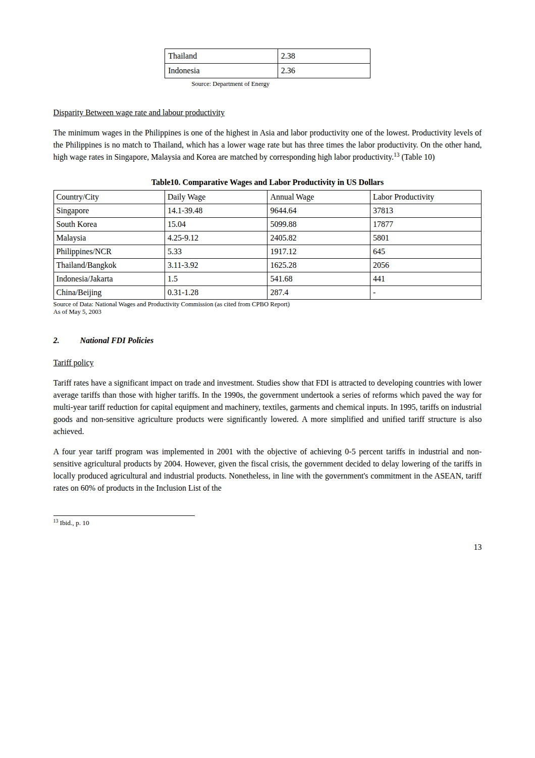| Thailand | 2.38 |
| Indonesia | 2.36 |
Source: Department of Energy
Disparity Between wage rate and labour productivity
The minimum wages in the Philippines is one of the highest in Asia and labor productivity one of the lowest. Productivity levels of the Philippines is no match to Thailand, which has a lower wage rate but has three times the labor productivity. On the other hand, high wage rates in Singapore, Malaysia and Korea are matched by corresponding high labor productivity.13 (Table 10)
Table10. Comparative Wages and Labor Productivity in US Dollars
| Country/City | Daily Wage | Annual Wage | Labor Productivity |
| Singapore | 14.1-39.48 | 9644.64 | 37813 |
| South Korea | 15.04 | 5099.88 | 17877 |
| Malaysia | 4.25-9.12 | 2405.82 | 5801 |
| Philippines/NCR | 5.33 | 1917.12 | 645 |
| Thailand/Bangkok | 3.11-3.92 | 1625.28 | 2056 |
| Indonesia/Jakarta | 1.5 | 541.68 | 441 |
| China/Beijing | 0.31-1.28 | 287.4 | - |
Source of Data: National Wages and Productivity Commission (as cited from CPBO Report)
As of May 5, 2003
2. National FDI Policies
Tariff policy
Tariff rates have a significant impact on trade and investment. Studies show that FDI is attracted to developing countries with lower average tariffs than those with higher tariffs. In the 1990s, the government undertook a series of reforms which paved the way for multi-year tariff reduction for capital equipment and machinery, textiles, garments and chemical inputs. In 1995, tariffs on industrial goods and non-sensitive agriculture products were significantly lowered. A more simplified and unified tariff structure is also achieved.
A four year tariff program was implemented in 2001 with the objective of achieving 0-5 percent tariffs in industrial and non-sensitive agricultural products by 2004. However, given the fiscal crisis, the government decided to delay lowering of the tariffs in locally produced agricultural and industrial products. Nonetheless, in line with the government's commitment in the ASEAN, tariff rates on 60% of products in the Inclusion List of the
13 Ibid., p. 10
13